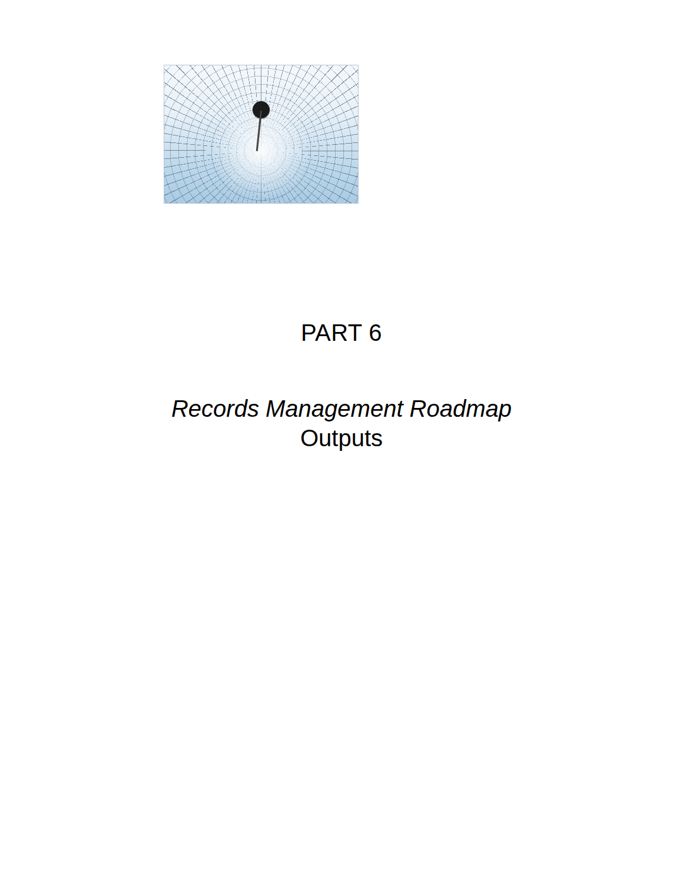PART 6
Records Management Roadmap Outputs